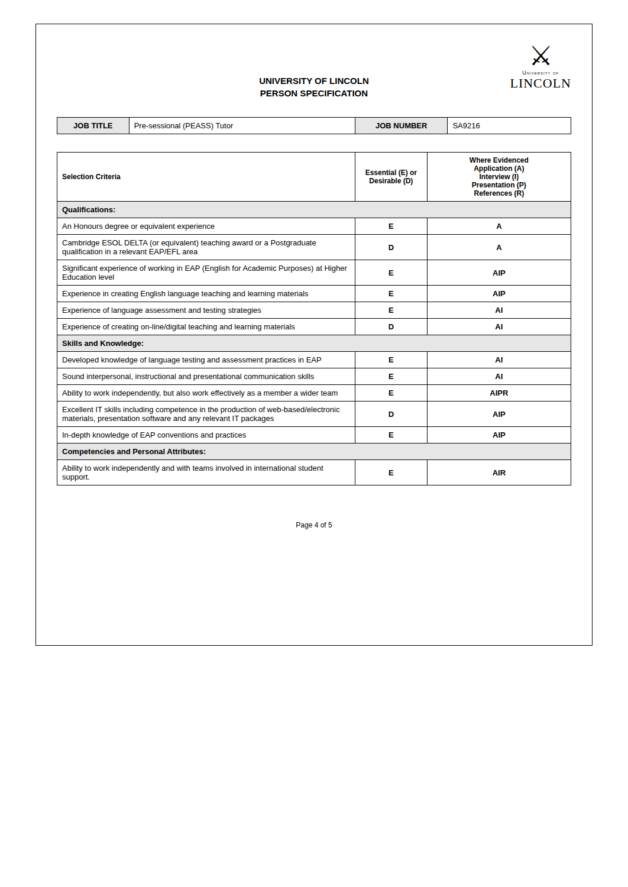UNIVERSITY OF LINCOLN
PERSON SPECIFICATION
⚔
University of
LINCOLN
| JOB TITLE | Pre-sessional (PEASS) Tutor | JOB NUMBER | SA9216 |
| Selection Criteria | Essential (E) or Desirable (D) | Where Evidenced Application (A) Interview (I) Presentation (P) References (R) |
| --- | --- | --- |
| Qualifications: |
| An Honours degree or equivalent experience | E | A |
| Cambridge ESOL DELTA (or equivalent) teaching award or a Postgraduate qualification in a relevant EAP/EFL area | D | A |
| Significant experience of working in EAP (English for Academic Purposes) at Higher Education level | E | AIP |
| Experience in creating English language teaching and learning materials | E | AIP |
| Experience of language assessment and testing strategies | E | AI |
| Experience of creating on-line/digital teaching and learning materials | D | AI |
| Skills and Knowledge: |
| Developed knowledge of language testing and assessment practices in EAP | E | AI |
| Sound interpersonal, instructional and presentational communication skills | E | AI |
| Ability to work independently, but also work effectively as a member a wider team | E | AIPR |
| Excellent IT skills including competence in the production of web-based/electronic materials, presentation software and any relevant IT packages | D | AIP |
| In-depth knowledge of EAP conventions and practices | E | AIP |
| Competencies and Personal Attributes: |
| Ability to work independently and with teams involved in international student support. | E | AIR |
Page 4 of 5